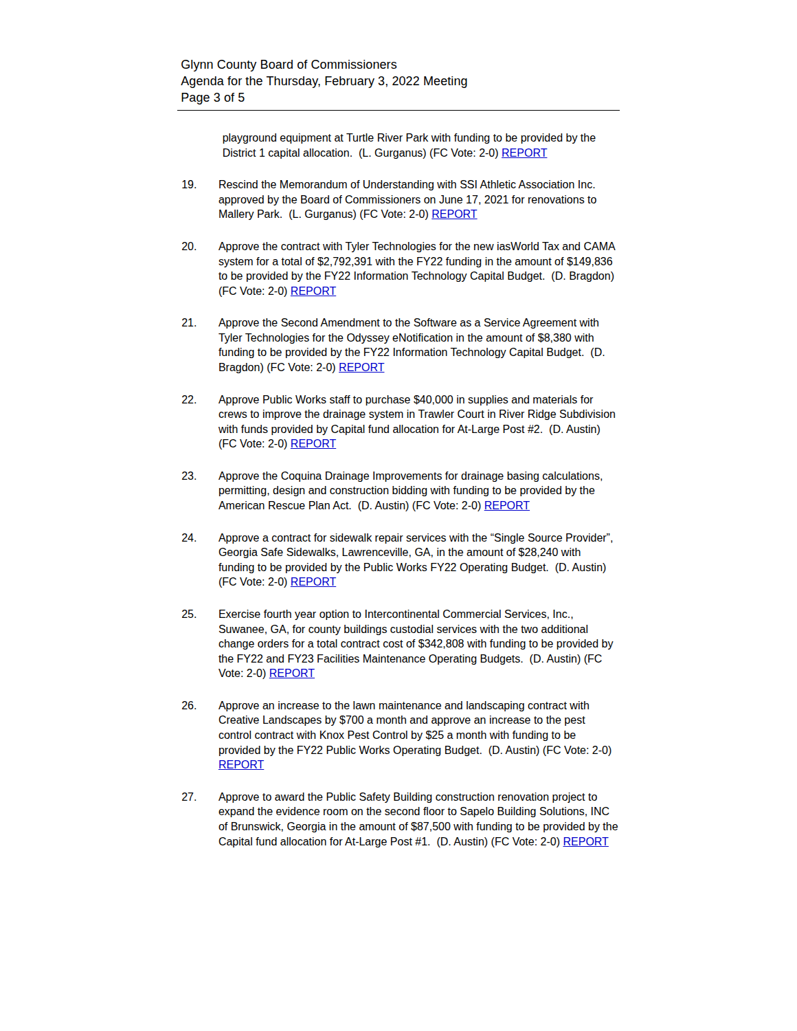Glynn County Board of Commissioners
Agenda for the Thursday, February 3, 2022 Meeting
Page 3 of 5
playground equipment at Turtle River Park with funding to be provided by the District 1 capital allocation. (L. Gurganus) (FC Vote: 2-0) REPORT
19. Rescind the Memorandum of Understanding with SSI Athletic Association Inc. approved by the Board of Commissioners on June 17, 2021 for renovations to Mallery Park. (L. Gurganus) (FC Vote: 2-0) REPORT
20. Approve the contract with Tyler Technologies for the new iasWorld Tax and CAMA system for a total of $2,792,391 with the FY22 funding in the amount of $149,836 to be provided by the FY22 Information Technology Capital Budget. (D. Bragdon) (FC Vote: 2-0) REPORT
21. Approve the Second Amendment to the Software as a Service Agreement with Tyler Technologies for the Odyssey eNotification in the amount of $8,380 with funding to be provided by the FY22 Information Technology Capital Budget. (D. Bragdon) (FC Vote: 2-0) REPORT
22. Approve Public Works staff to purchase $40,000 in supplies and materials for crews to improve the drainage system in Trawler Court in River Ridge Subdivision with funds provided by Capital fund allocation for At-Large Post #2. (D. Austin) (FC Vote: 2-0) REPORT
23. Approve the Coquina Drainage Improvements for drainage basing calculations, permitting, design and construction bidding with funding to be provided by the American Rescue Plan Act. (D. Austin) (FC Vote: 2-0) REPORT
24. Approve a contract for sidewalk repair services with the “Single Source Provider”, Georgia Safe Sidewalks, Lawrenceville, GA, in the amount of $28,240 with funding to be provided by the Public Works FY22 Operating Budget. (D. Austin) (FC Vote: 2-0) REPORT
25. Exercise fourth year option to Intercontinental Commercial Services, Inc., Suwanee, GA, for county buildings custodial services with the two additional change orders for a total contract cost of $342,808 with funding to be provided by the FY22 and FY23 Facilities Maintenance Operating Budgets. (D. Austin) (FC Vote: 2-0) REPORT
26. Approve an increase to the lawn maintenance and landscaping contract with Creative Landscapes by $700 a month and approve an increase to the pest control contract with Knox Pest Control by $25 a month with funding to be provided by the FY22 Public Works Operating Budget. (D. Austin) (FC Vote: 2-0) REPORT
27. Approve to award the Public Safety Building construction renovation project to expand the evidence room on the second floor to Sapelo Building Solutions, INC of Brunswick, Georgia in the amount of $87,500 with funding to be provided by the Capital fund allocation for At-Large Post #1. (D. Austin) (FC Vote: 2-0) REPORT